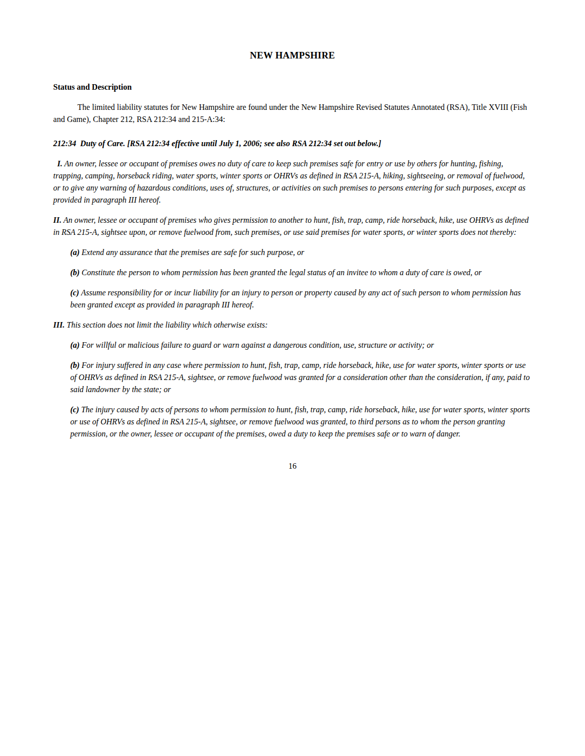NEW HAMPSHIRE
Status and Description
The limited liability statutes for New Hampshire are found under the New Hampshire Revised Statutes Annotated (RSA), Title XVIII (Fish and Game), Chapter 212, RSA 212:34 and 215-A:34:
212:34 Duty of Care. [RSA 212:34 effective until July 1, 2006; see also RSA 212:34 set out below.]
I. An owner, lessee or occupant of premises owes no duty of care to keep such premises safe for entry or use by others for hunting, fishing, trapping, camping, horseback riding, water sports, winter sports or OHRVs as defined in RSA 215-A, hiking, sightseeing, or removal of fuelwood, or to give any warning of hazardous conditions, uses of, structures, or activities on such premises to persons entering for such purposes, except as provided in paragraph III hereof.
II. An owner, lessee or occupant of premises who gives permission to another to hunt, fish, trap, camp, ride horseback, hike, use OHRVs as defined in RSA 215-A, sightsee upon, or remove fuelwood from, such premises, or use said premises for water sports, or winter sports does not thereby:
(a) Extend any assurance that the premises are safe for such purpose, or
(b) Constitute the person to whom permission has been granted the legal status of an invitee to whom a duty of care is owed, or
(c) Assume responsibility for or incur liability for an injury to person or property caused by any act of such person to whom permission has been granted except as provided in paragraph III hereof.
III. This section does not limit the liability which otherwise exists:
(a) For willful or malicious failure to guard or warn against a dangerous condition, use, structure or activity; or
(b) For injury suffered in any case where permission to hunt, fish, trap, camp, ride horseback, hike, use for water sports, winter sports or use of OHRVs as defined in RSA 215-A, sightsee, or remove fuelwood was granted for a consideration other than the consideration, if any, paid to said landowner by the state; or
(c) The injury caused by acts of persons to whom permission to hunt, fish, trap, camp, ride horseback, hike, use for water sports, winter sports or use of OHRVs as defined in RSA 215-A, sightsee, or remove fuelwood was granted, to third persons as to whom the person granting permission, or the owner, lessee or occupant of the premises, owed a duty to keep the premises safe or to warn of danger.
16